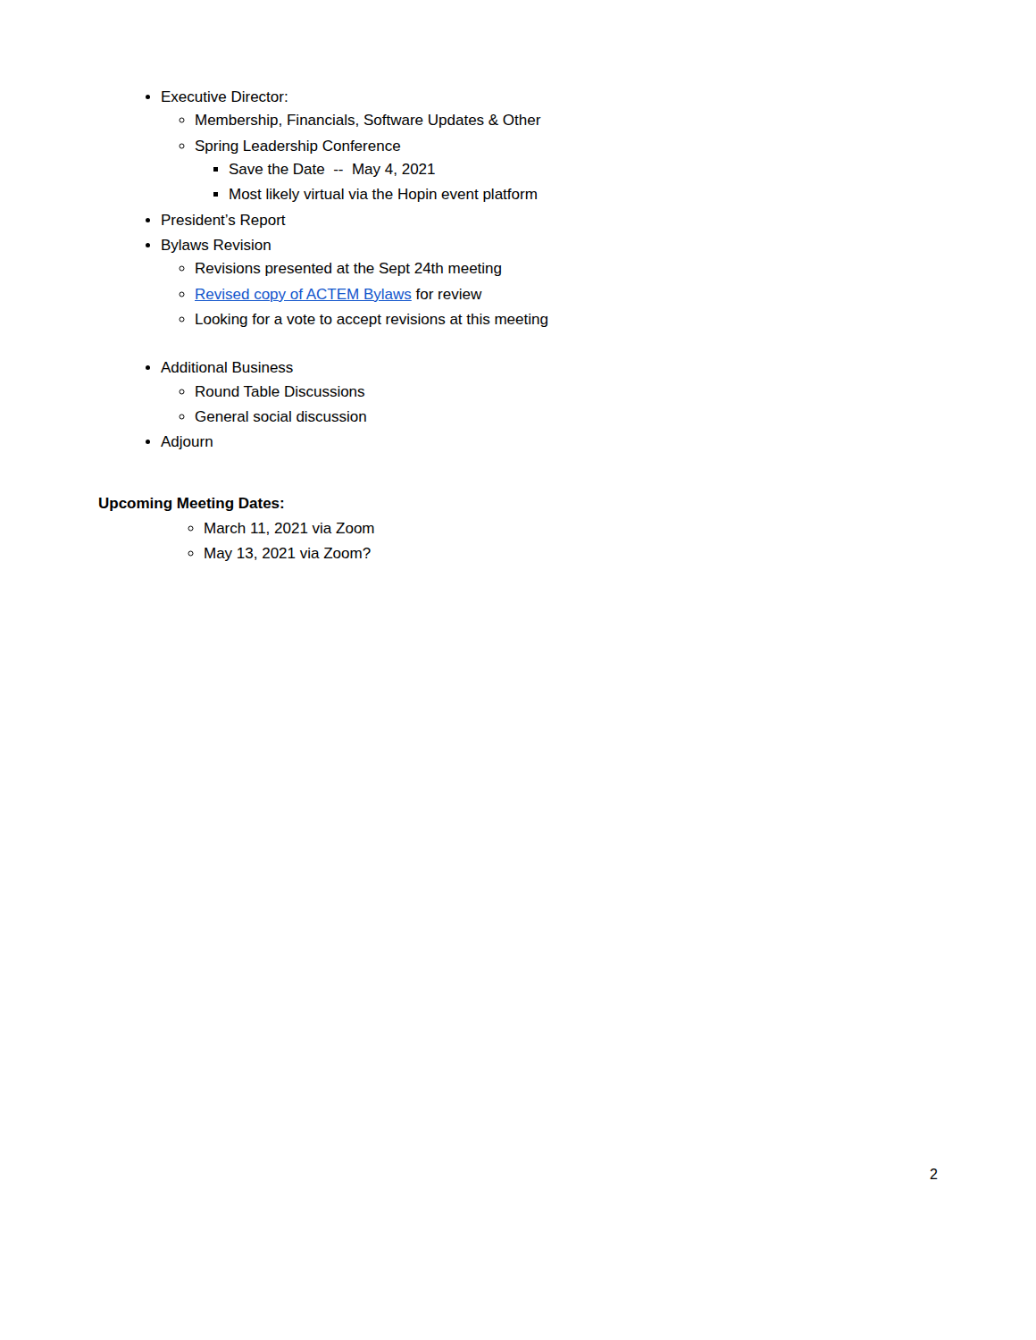Executive Director:
Membership, Financials, Software Updates & Other
Spring Leadership Conference
Save the Date -- May 4, 2021
Most likely virtual via the Hopin event platform
President’s Report
Bylaws Revision
Revisions presented at the Sept 24th meeting
Revised copy of ACTEM Bylaws for review
Looking for a vote to accept revisions at this meeting
Additional Business
Round Table Discussions
General social discussion
Adjourn
Upcoming Meeting Dates:
March 11, 2021 via Zoom
May 13, 2021 via Zoom?
2